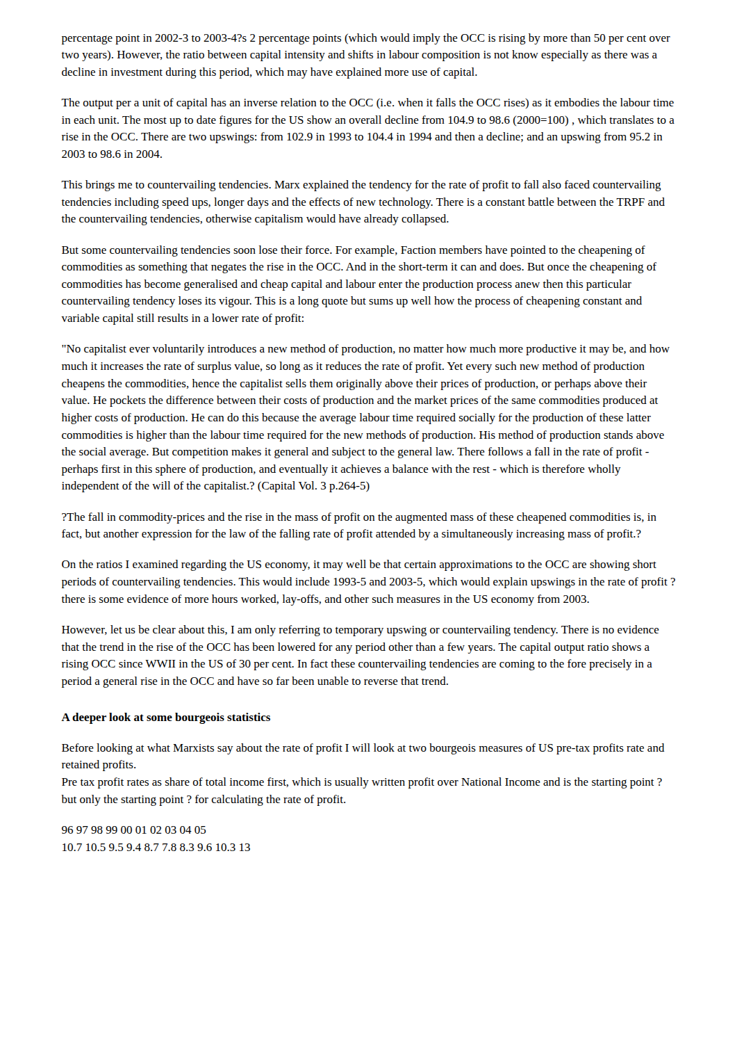percentage point in 2002-3 to 2003-4?s 2 percentage points (which would imply the OCC is rising by more than 50 per cent over two years). However, the ratio between capital intensity and shifts in labour composition is not know especially as there was a decline in investment during this period, which may have explained more use of capital.
The output per a unit of capital has an inverse relation to the OCC (i.e. when it falls the OCC rises) as it embodies the labour time in each unit. The most up to date figures for the US show an overall decline from 104.9 to 98.6 (2000=100) , which translates to a rise in the OCC. There are two upswings: from 102.9 in 1993 to 104.4 in 1994 and then a decline; and an upswing from 95.2 in 2003 to 98.6 in 2004.
This brings me to countervailing tendencies. Marx explained the tendency for the rate of profit to fall also faced countervailing tendencies including speed ups, longer days and the effects of new technology. There is a constant battle between the TRPF and the countervailing tendencies, otherwise capitalism would have already collapsed.
But some countervailing tendencies soon lose their force. For example, Faction members have pointed to the cheapening of commodities as something that negates the rise in the OCC. And in the short-term it can and does. But once the cheapening of commodities has become generalised and cheap capital and labour enter the production process anew then this particular countervailing tendency loses its vigour. This is a long quote but sums up well how the process of cheapening constant and variable capital still results in a lower rate of profit:
"No capitalist ever voluntarily introduces a new method of production, no matter how much more productive it may be, and how much it increases the rate of surplus value, so long as it reduces the rate of profit. Yet every such new method of production cheapens the commodities, hence the capitalist sells them originally above their prices of production, or perhaps above their value. He pockets the difference between their costs of production and the market prices of the same commodities produced at higher costs of production. He can do this because the average labour time required socially for the production of these latter commodities is higher than the labour time required for the new methods of production. His method of production stands above the social average. But competition makes it general and subject to the general law. There follows a fall in the rate of profit - perhaps first in this sphere of production, and eventually it achieves a balance with the rest - which is therefore wholly independent of the will of the capitalist.? (Capital Vol. 3 p.264-5)
?The fall in commodity-prices and the rise in the mass of profit on the augmented mass of these cheapened commodities is, in fact, but another expression for the law of the falling rate of profit attended by a simultaneously increasing mass of profit.?
On the ratios I examined regarding the US economy, it may well be that certain approximations to the OCC are showing short periods of countervailing tendencies. This would include 1993-5 and 2003-5, which would explain upswings in the rate of profit ? there is some evidence of more hours worked, lay-offs, and other such measures in the US economy from 2003.
However, let us be clear about this, I am only referring to temporary upswing or countervailing tendency. There is no evidence that the trend in the rise of the OCC has been lowered for any period other than a few years. The capital output ratio shows a rising OCC since WWII in the US of 30 per cent. In fact these countervailing tendencies are coming to the fore precisely in a period a general rise in the OCC and have so far been unable to reverse that trend.
A deeper look at some bourgeois statistics
Before looking at what Marxists say about the rate of profit I will look at two bourgeois measures of US pre-tax profits rate and retained profits.
Pre tax profit rates as share of total income first, which is usually written profit over National Income and is the starting point ? but only the starting point ? for calculating the rate of profit.
96 97 98 99 00 01 02 03 04 05 10.7 10.5 9.5 9.4 8.7 7.8 8.3 9.6 10.3 13